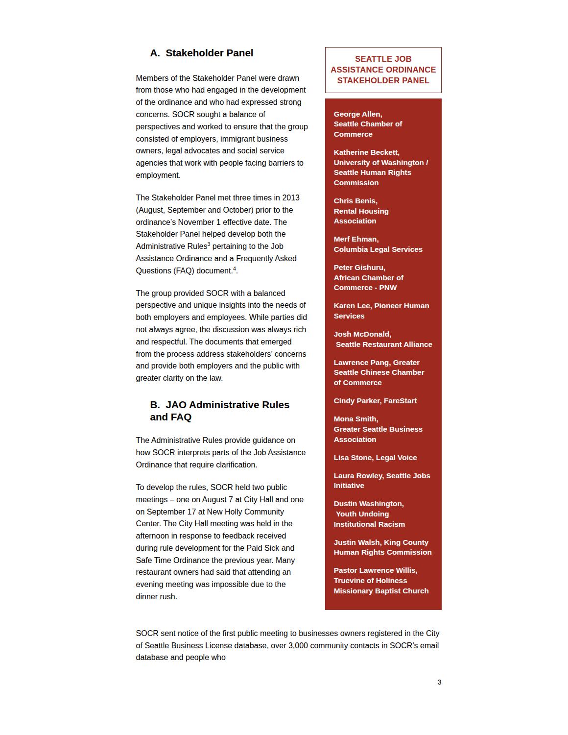A. Stakeholder Panel
Members of the Stakeholder Panel were drawn from those who had engaged in the development of the ordinance and who had expressed strong concerns. SOCR sought a balance of perspectives and worked to ensure that the group consisted of employers, immigrant business owners, legal advocates and social service agencies that work with people facing barriers to employment.
The Stakeholder Panel met three times in 2013 (August, September and October) prior to the ordinance’s November 1 effective date. The Stakeholder Panel helped develop both the Administrative Rules3 pertaining to the Job Assistance Ordinance and a Frequently Asked Questions (FAQ) document.4.
The group provided SOCR with a balanced perspective and unique insights into the needs of both employers and employees. While parties did not always agree, the discussion was always rich and respectful. The documents that emerged from the process address stakeholders’ concerns and provide both employers and the public with greater clarity on the law.
B. JAO Administrative Rules and FAQ
The Administrative Rules provide guidance on how SOCR interprets parts of the Job Assistance Ordinance that require clarification.
To develop the rules, SOCR held two public meetings – one on August 7 at City Hall and one on September 17 at New Holly Community Center. The City Hall meeting was held in the afternoon in response to feedback received during rule development for the Paid Sick and Safe Time Ordinance the previous year. Many restaurant owners had said that attending an evening meeting was impossible due to the dinner rush.
SEATTLE JOB ASSISTANCE ORDINANCE STAKEHOLDER PANEL
George Allen,
Seattle Chamber of Commerce
Katherine Beckett,
University of Washington / Seattle Human Rights Commission
Chris Benis,
Rental Housing Association
Merf Ehman,
Columbia Legal Services
Peter Gishuru,
African Chamber of Commerce - PNW
Karen Lee, Pioneer Human Services
Josh McDonald,
Seattle Restaurant Alliance
Lawrence Pang, Greater Seattle Chinese Chamber of Commerce
Cindy Parker, FareStart
Mona Smith,
Greater Seattle Business Association
Lisa Stone, Legal Voice
Laura Rowley, Seattle Jobs Initiative
Dustin Washington,
Youth Undoing Institutional Racism
Justin Walsh, King County
Human Rights Commission
Pastor Lawrence Willis, Truevine of Holiness Missionary Baptist Church
SOCR sent notice of the first public meeting to businesses owners registered in the City of Seattle Business License database, over 3,000 community contacts in SOCR’s email database and people who
3